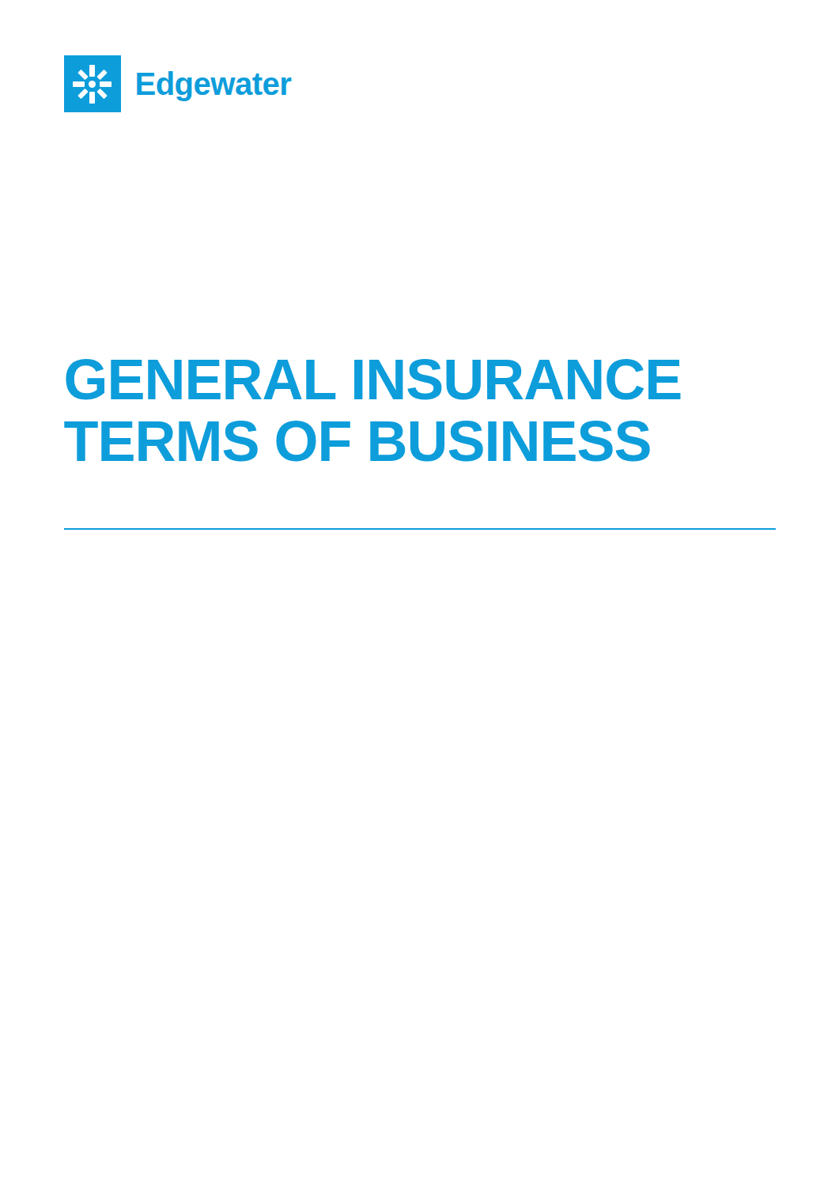Edgewater
General Insurance
Terms of Business